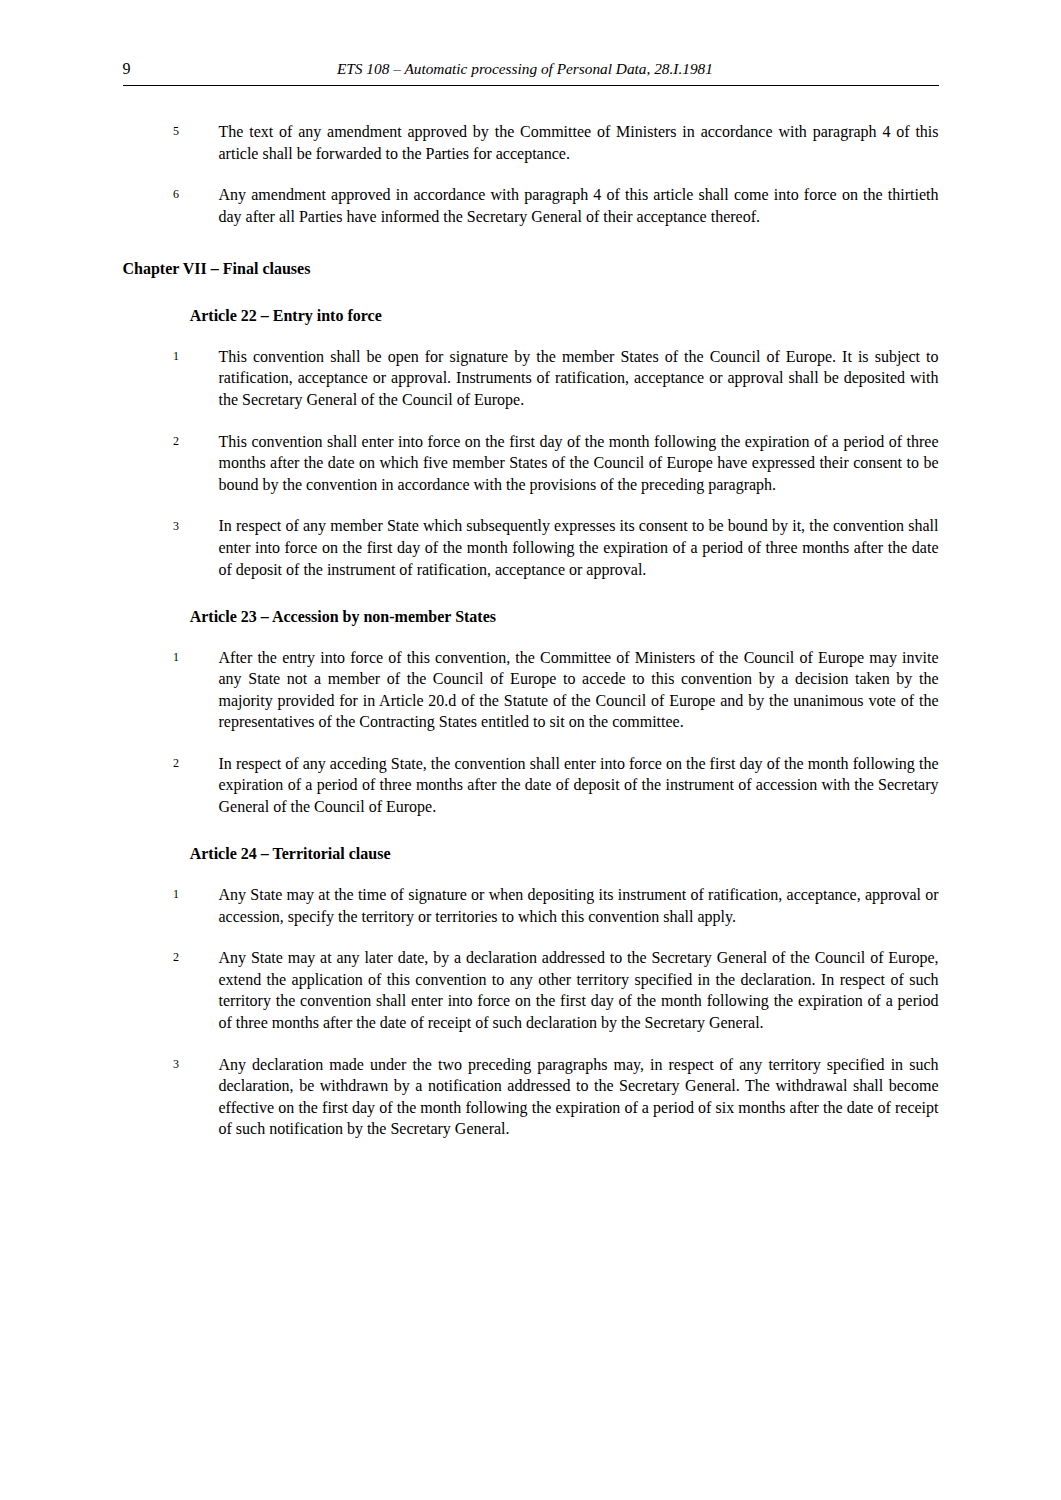9 ETS 108 – Automatic processing of Personal Data, 28.I.1981
5
The text of any amendment approved by the Committee of Ministers in accordance with paragraph 4 of this article shall be forwarded to the Parties for acceptance.
6
Any amendment approved in accordance with paragraph 4 of this article shall come into force on the thirtieth day after all Parties have informed the Secretary General of their acceptance thereof.
Chapter VII – Final clauses
Article 22 – Entry into force
1
This convention shall be open for signature by the member States of the Council of Europe. It is subject to ratification, acceptance or approval. Instruments of ratification, acceptance or approval shall be deposited with the Secretary General of the Council of Europe.
2
This convention shall enter into force on the first day of the month following the expiration of a period of three months after the date on which five member States of the Council of Europe have expressed their consent to be bound by the convention in accordance with the provisions of the preceding paragraph.
3
In respect of any member State which subsequently expresses its consent to be bound by it, the convention shall enter into force on the first day of the month following the expiration of a period of three months after the date of deposit of the instrument of ratification, acceptance or approval.
Article 23 – Accession by non-member States
1
After the entry into force of this convention, the Committee of Ministers of the Council of Europe may invite any State not a member of the Council of Europe to accede to this convention by a decision taken by the majority provided for in Article 20.d of the Statute of the Council of Europe and by the unanimous vote of the representatives of the Contracting States entitled to sit on the committee.
2
In respect of any acceding State, the convention shall enter into force on the first day of the month following the expiration of a period of three months after the date of deposit of the instrument of accession with the Secretary General of the Council of Europe.
Article 24 – Territorial clause
1
Any State may at the time of signature or when depositing its instrument of ratification, acceptance, approval or accession, specify the territory or territories to which this convention shall apply.
2
Any State may at any later date, by a declaration addressed to the Secretary General of the Council of Europe, extend the application of this convention to any other territory specified in the declaration. In respect of such territory the convention shall enter into force on the first day of the month following the expiration of a period of three months after the date of receipt of such declaration by the Secretary General.
3
Any declaration made under the two preceding paragraphs may, in respect of any territory specified in such declaration, be withdrawn by a notification addressed to the Secretary General. The withdrawal shall become effective on the first day of the month following the expiration of a period of six months after the date of receipt of such notification by the Secretary General.